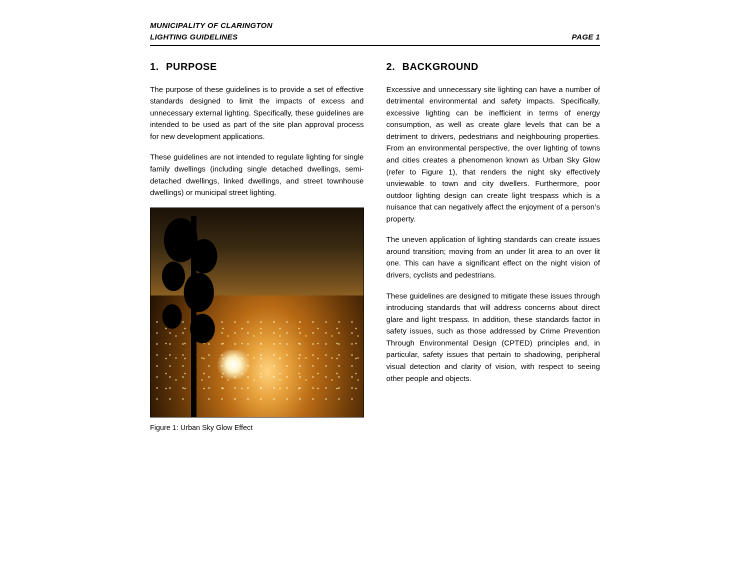MUNICIPALITY OF CLARINGTON
LIGHTING GUIDELINES PAGE 1
1. PURPOSE
The purpose of these guidelines is to provide a set of effective standards designed to limit the impacts of excess and unnecessary external lighting. Specifically, these guidelines are intended to be used as part of the site plan approval process for new development applications.
These guidelines are not intended to regulate lighting for single family dwellings (including single detached dwellings, semi-detached dwellings, linked dwellings, and street townhouse dwellings) or municipal street lighting.
Figure 1: Urban Sky Glow Effect
2. BACKGROUND
Excessive and unnecessary site lighting can have a number of detrimental environmental and safety impacts. Specifically, excessive lighting can be inefficient in terms of energy consumption, as well as create glare levels that can be a detriment to drivers, pedestrians and neighbouring properties. From an environmental perspective, the over lighting of towns and cities creates a phenomenon known as Urban Sky Glow (refer to Figure 1), that renders the night sky effectively unviewable to town and city dwellers. Furthermore, poor outdoor lighting design can create light trespass which is a nuisance that can negatively affect the enjoyment of a person’s property.
The uneven application of lighting standards can create issues around transition; moving from an under lit area to an over lit one. This can have a significant effect on the night vision of drivers, cyclists and pedestrians.
These guidelines are designed to mitigate these issues through introducing standards that will address concerns about direct glare and light trespass. In addition, these standards factor in safety issues, such as those addressed by Crime Prevention Through Environmental Design (CPTED) principles and, in particular, safety issues that pertain to shadowing, peripheral visual detection and clarity of vision, with respect to seeing other people and objects.